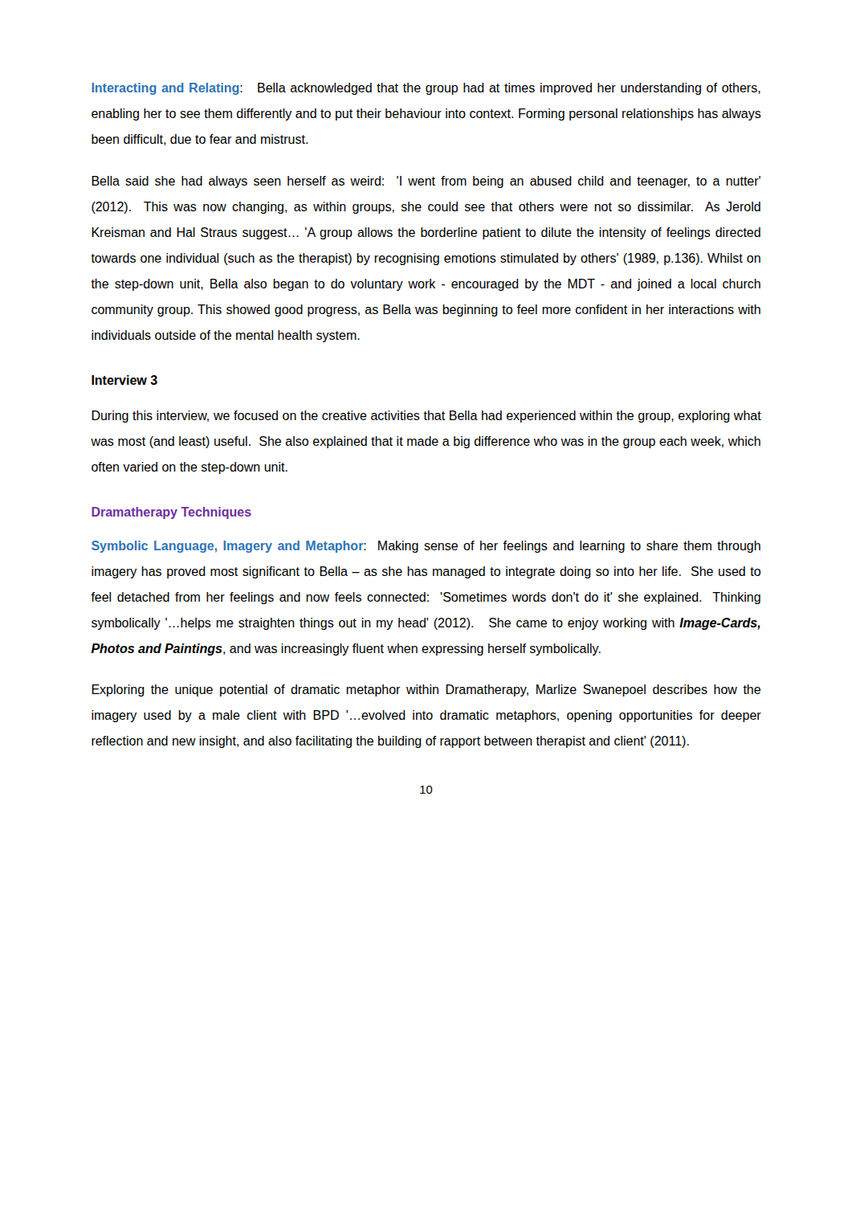Interacting and Relating: Bella acknowledged that the group had at times improved her understanding of others, enabling her to see them differently and to put their behaviour into context. Forming personal relationships has always been difficult, due to fear and mistrust.
Bella said she had always seen herself as weird: 'I went from being an abused child and teenager, to a nutter' (2012). This was now changing, as within groups, she could see that others were not so dissimilar. As Jerold Kreisman and Hal Straus suggest… 'A group allows the borderline patient to dilute the intensity of feelings directed towards one individual (such as the therapist) by recognising emotions stimulated by others' (1989, p.136). Whilst on the step-down unit, Bella also began to do voluntary work - encouraged by the MDT - and joined a local church community group. This showed good progress, as Bella was beginning to feel more confident in her interactions with individuals outside of the mental health system.
Interview 3
During this interview, we focused on the creative activities that Bella had experienced within the group, exploring what was most (and least) useful. She also explained that it made a big difference who was in the group each week, which often varied on the step-down unit.
Dramatherapy Techniques
Symbolic Language, Imagery and Metaphor: Making sense of her feelings and learning to share them through imagery has proved most significant to Bella – as she has managed to integrate doing so into her life. She used to feel detached from her feelings and now feels connected: 'Sometimes words don't do it' she explained. Thinking symbolically '…helps me straighten things out in my head' (2012). She came to enjoy working with Image-Cards, Photos and Paintings, and was increasingly fluent when expressing herself symbolically.
Exploring the unique potential of dramatic metaphor within Dramatherapy, Marlize Swanepoel describes how the imagery used by a male client with BPD '…evolved into dramatic metaphors, opening opportunities for deeper reflection and new insight, and also facilitating the building of rapport between therapist and client' (2011).
10